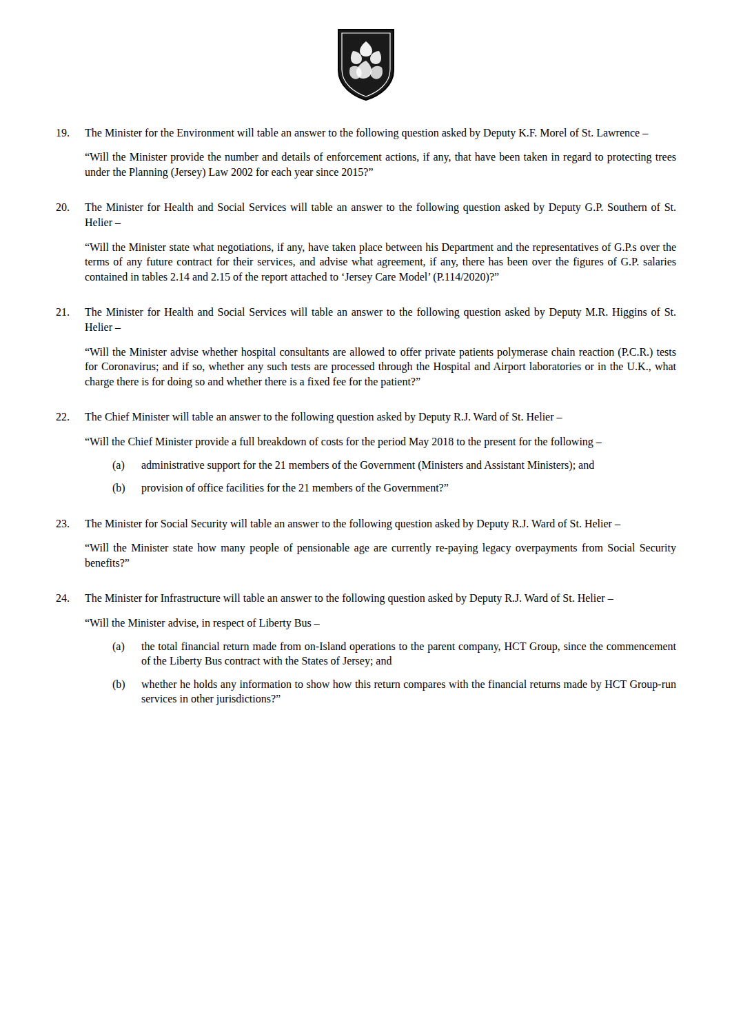The Minister for the Environment will table an answer to the following question asked by Deputy K.F. Morel of St. Lawrence –
“Will the Minister provide the number and details of enforcement actions, if any, that have been taken in regard to protecting trees under the Planning (Jersey) Law 2002 for each year since 2015?”
The Minister for Health and Social Services will table an answer to the following question asked by Deputy G.P. Southern of St. Helier –
“Will the Minister state what negotiations, if any, have taken place between his Department and the representatives of G.P.s over the terms of any future contract for their services, and advise what agreement, if any, there has been over the figures of G.P. salaries contained in tables 2.14 and 2.15 of the report attached to ‘Jersey Care Model’ (P.114/2020)?”
The Minister for Health and Social Services will table an answer to the following question asked by Deputy M.R. Higgins of St. Helier –
“Will the Minister advise whether hospital consultants are allowed to offer private patients polymerase chain reaction (P.C.R.) tests for Coronavirus; and if so, whether any such tests are processed through the Hospital and Airport laboratories or in the U.K., what charge there is for doing so and whether there is a fixed fee for the patient?”
The Chief Minister will table an answer to the following question asked by Deputy R.J. Ward of St. Helier –
“Will the Chief Minister provide a full breakdown of costs for the period May 2018 to the present for the following –
administrative support for the 21 members of the Government (Ministers and Assistant Ministers); and
provision of office facilities for the 21 members of the Government?”
The Minister for Social Security will table an answer to the following question asked by Deputy R.J. Ward of St. Helier –
“Will the Minister state how many people of pensionable age are currently re-paying legacy overpayments from Social Security benefits?”
The Minister for Infrastructure will table an answer to the following question asked by Deputy R.J. Ward of St. Helier –
“Will the Minister advise, in respect of Liberty Bus –
the total financial return made from on-Island operations to the parent company, HCT Group, since the commencement of the Liberty Bus contract with the States of Jersey; and
whether he holds any information to show how this return compares with the financial returns made by HCT Group-run services in other jurisdictions?”